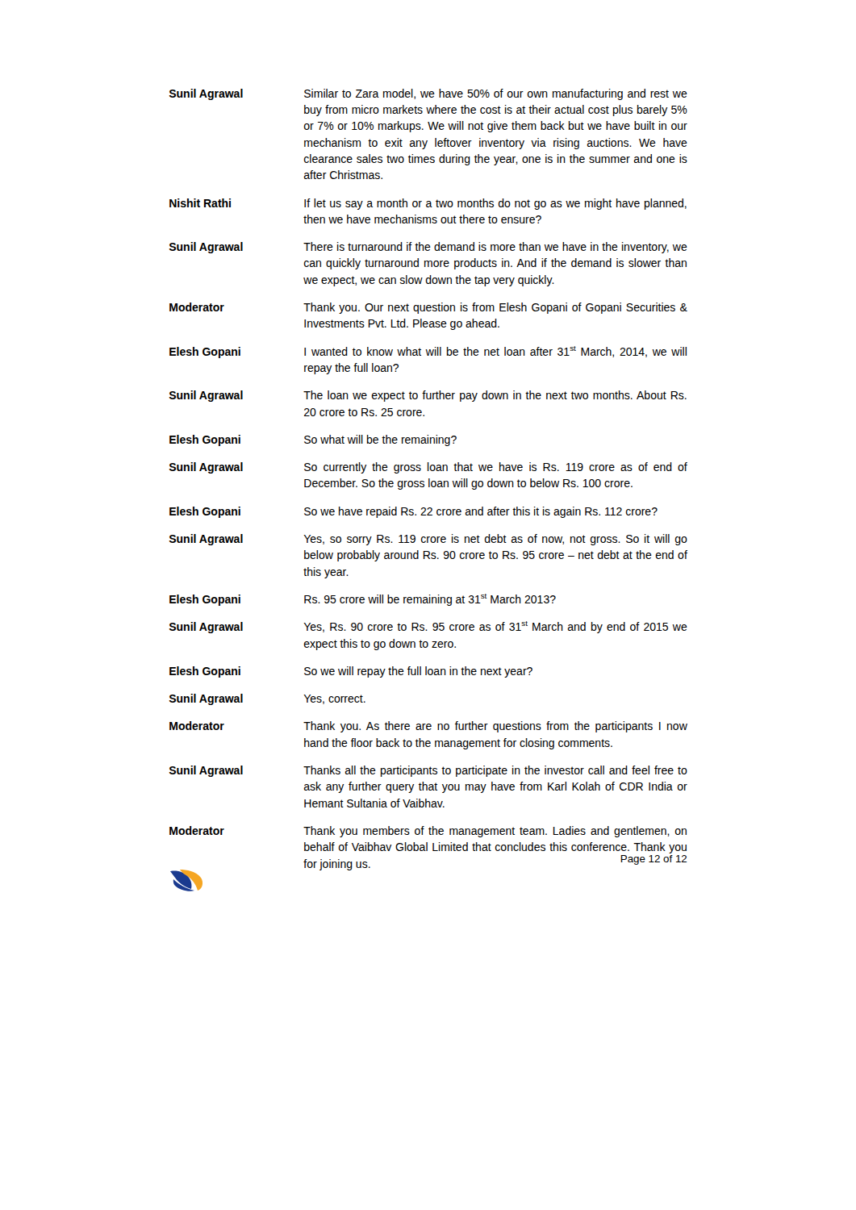| Sunil Agrawal | Similar to Zara model, we have 50% of our own manufacturing and rest we buy from micro markets where the cost is at their actual cost plus barely 5% or 7% or 10% markups. We will not give them back but we have built in our mechanism to exit any leftover inventory via rising auctions. We have clearance sales two times during the year, one is in the summer and one is after Christmas. |
| Nishit Rathi | If let us say a month or a two months do not go as we might have planned, then we have mechanisms out there to ensure? |
| Sunil Agrawal | There is turnaround if the demand is more than we have in the inventory, we can quickly turnaround more products in. And if the demand is slower than we expect, we can slow down the tap very quickly. |
| Moderator | Thank you. Our next question is from Elesh Gopani of Gopani Securities & Investments Pvt. Ltd. Please go ahead. |
| Elesh Gopani | I wanted to know what will be the net loan after 31 st March, 2014, we will repay the full loan? |
| Sunil Agrawal | The loan we expect to further pay down in the next two months. About Rs. 20 crore to Rs. 25 crore. |
| Elesh Gopani | So what will be the remaining? |
| Sunil Agrawal | So currently the gross loan that we have is Rs. 119 crore as of end of December. So the gross loan will go down to below Rs. 100 crore. |
| Elesh Gopani | So we have repaid Rs. 22 crore and after this it is again Rs. 112 crore? |
| Sunil Agrawal | Yes, so sorry Rs. 119 crore is net debt as of now, not gross. So it will go below probably around Rs. 90 crore to Rs. 95 crore – net debt at the end of this year. |
| Elesh Gopani | Rs. 95 crore will be remaining at 31 st March 2013? |
| Sunil Agrawal | Yes, Rs. 90 crore to Rs. 95 crore as of 31 st March and by end of 2015 we expect this to go down to zero. |
| Elesh Gopani | So we will repay the full loan in the next year? |
| Sunil Agrawal | Yes, correct. |
| Moderator | Thank you. As there are no further questions from the participants I now hand the floor back to the management for closing comments. |
| Sunil Agrawal | Thanks all the participants to participate in the investor call and feel free to ask any further query that you may have from Karl Kolah of CDR India or Hemant Sultania of Vaibhav. |
| Moderator | Thank you members of the management team. Ladies and gentlemen, on behalf of Vaibhav Global Limited that concludes this conference. Thank you for joining us. |
Page 12 of 12